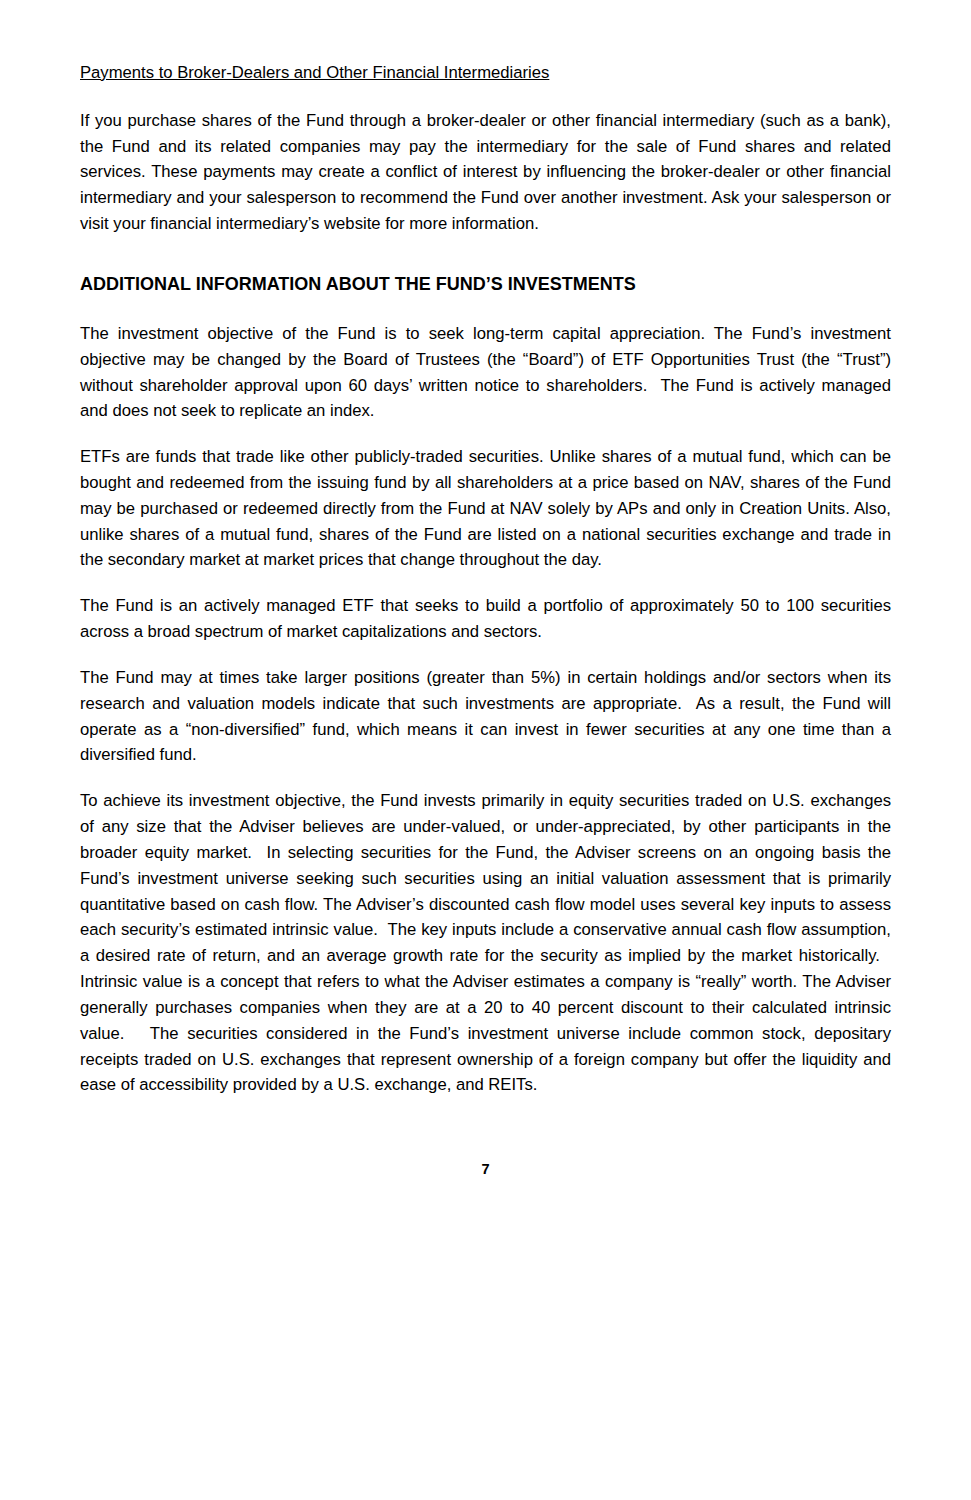Payments to Broker-Dealers and Other Financial Intermediaries
If you purchase shares of the Fund through a broker-dealer or other financial intermediary (such as a bank), the Fund and its related companies may pay the intermediary for the sale of Fund shares and related services. These payments may create a conflict of interest by influencing the broker-dealer or other financial intermediary and your salesperson to recommend the Fund over another investment. Ask your salesperson or visit your financial intermediary’s website for more information.
ADDITIONAL INFORMATION ABOUT THE FUND’S INVESTMENTS
The investment objective of the Fund is to seek long-term capital appreciation. The Fund’s investment objective may be changed by the Board of Trustees (the “Board”) of ETF Opportunities Trust (the “Trust”) without shareholder approval upon 60 days’ written notice to shareholders. The Fund is actively managed and does not seek to replicate an index.
ETFs are funds that trade like other publicly-traded securities. Unlike shares of a mutual fund, which can be bought and redeemed from the issuing fund by all shareholders at a price based on NAV, shares of the Fund may be purchased or redeemed directly from the Fund at NAV solely by APs and only in Creation Units. Also, unlike shares of a mutual fund, shares of the Fund are listed on a national securities exchange and trade in the secondary market at market prices that change throughout the day.
The Fund is an actively managed ETF that seeks to build a portfolio of approximately 50 to 100 securities across a broad spectrum of market capitalizations and sectors.
The Fund may at times take larger positions (greater than 5%) in certain holdings and/or sectors when its research and valuation models indicate that such investments are appropriate. As a result, the Fund will operate as a “non-diversified” fund, which means it can invest in fewer securities at any one time than a diversified fund.
To achieve its investment objective, the Fund invests primarily in equity securities traded on U.S. exchanges of any size that the Adviser believes are under-valued, or under-appreciated, by other participants in the broader equity market. In selecting securities for the Fund, the Adviser screens on an ongoing basis the Fund’s investment universe seeking such securities using an initial valuation assessment that is primarily quantitative based on cash flow. The Adviser’s discounted cash flow model uses several key inputs to assess each security’s estimated intrinsic value. The key inputs include a conservative annual cash flow assumption, a desired rate of return, and an average growth rate for the security as implied by the market historically. Intrinsic value is a concept that refers to what the Adviser estimates a company is “really” worth. The Adviser generally purchases companies when they are at a 20 to 40 percent discount to their calculated intrinsic value. The securities considered in the Fund’s investment universe include common stock, depositary receipts traded on U.S. exchanges that represent ownership of a foreign company but offer the liquidity and ease of accessibility provided by a U.S. exchange, and REITs.
7